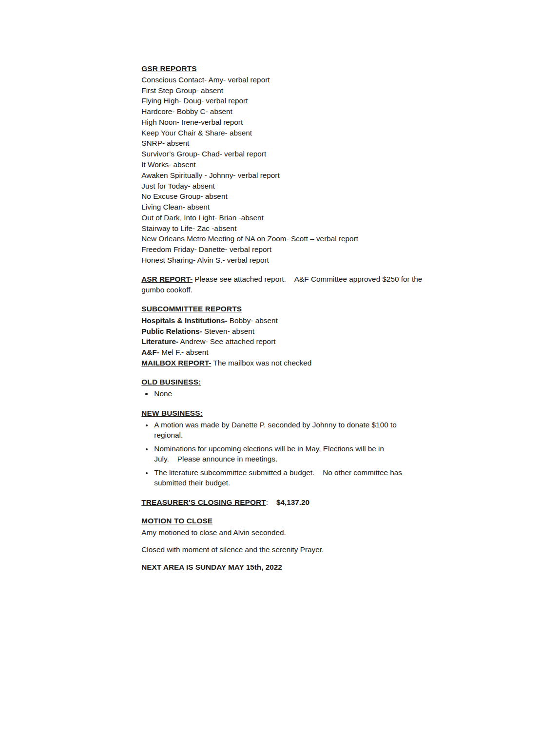GSR REPORTS
Conscious Contact- Amy- verbal report
First Step Group- absent
Flying High- Doug- verbal report
Hardcore- Bobby C- absent
High Noon- Irene-verbal report
Keep Your Chair & Share- absent
SNRP- absent
Survivor’s Group- Chad- verbal report
It Works- absent
Awaken Spiritually - Johnny- verbal report
Just for Today- absent
No Excuse Group- absent
Living Clean- absent
Out of Dark, Into Light- Brian -absent
Stairway to Life- Zac -absent
New Orleans Metro Meeting of NA on Zoom- Scott – verbal report
Freedom Friday- Danette- verbal report
Honest Sharing- Alvin S.- verbal report
ASR REPORT- Please see attached report. A&F Committee approved $250 for the gumbo cookoff.
SUBCOMMITTEE REPORTS
Hospitals & Institutions- Bobby- absent
Public Relations- Steven- absent
Literature- Andrew- See attached report
A&F- Mel F.- absent
MAILBOX REPORT- The mailbox was not checked
OLD BUSINESS:
None
NEW BUSINESS:
A motion was made by Danette P. seconded by Johnny to donate $100 to regional.
Nominations for upcoming elections will be in May, Elections will be in July. Please announce in meetings.
The literature subcommittee submitted a budget. No other committee has submitted their budget.
TREASURER'S CLOSING REPORT
:$4,137.20
MOTION TO CLOSE
Amy motioned to close and Alvin seconded.
Closed with moment of silence and the serenity Prayer.
NEXT AREA IS SUNDAY MAY 15th, 2022